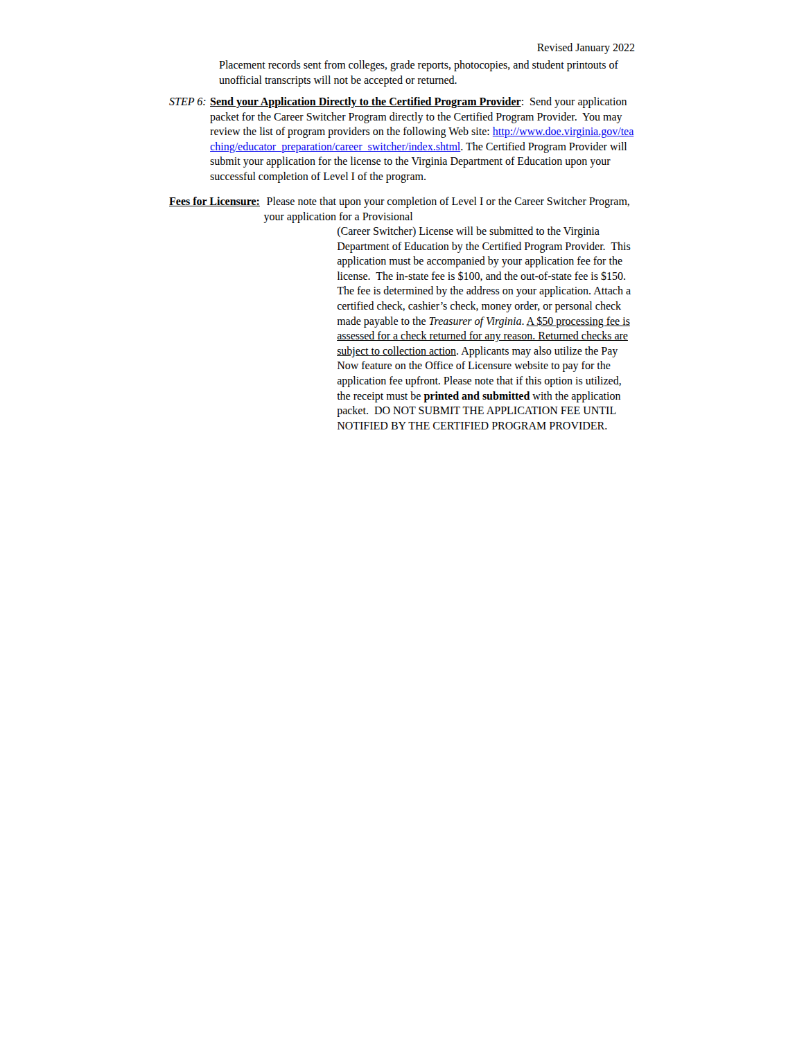Revised January 2022
Placement records sent from colleges, grade reports, photocopies, and student printouts of unofficial transcripts will not be accepted or returned.
STEP 6:
Send your Application Directly to the Certified Program Provider: Send your application packet for the Career Switcher Program directly to the Certified Program Provider. You may review the list of program providers on the following Web site: http://www.doe.virginia.gov/teaching/educator_preparation/career_switcher/index.shtml. The Certified Program Provider will submit your application for the license to the Virginia Department of Education upon your successful completion of Level I of the program.
Fees for Licensure:
Please note that upon your completion of Level I or the Career Switcher Program, your application for a Provisional
(Career Switcher) License will be submitted to the Virginia Department of Education by the Certified Program Provider. This application must be accompanied by your application fee for the license. The in-state fee is $100, and the out-of-state fee is $150. The fee is determined by the address on your application. Attach a certified check, cashier’s check, money order, or personal check made payable to the Treasurer of Virginia. A $50 processing fee is assessed for a check returned for any reason. Returned checks are subject to collection action. Applicants may also utilize the Pay Now feature on the Office of Licensure website to pay for the application fee upfront. Please note that if this option is utilized, the receipt must be printed and submitted with the application packet. DO NOT SUBMIT THE APPLICATION FEE UNTIL NOTIFIED BY THE CERTIFIED PROGRAM PROVIDER.